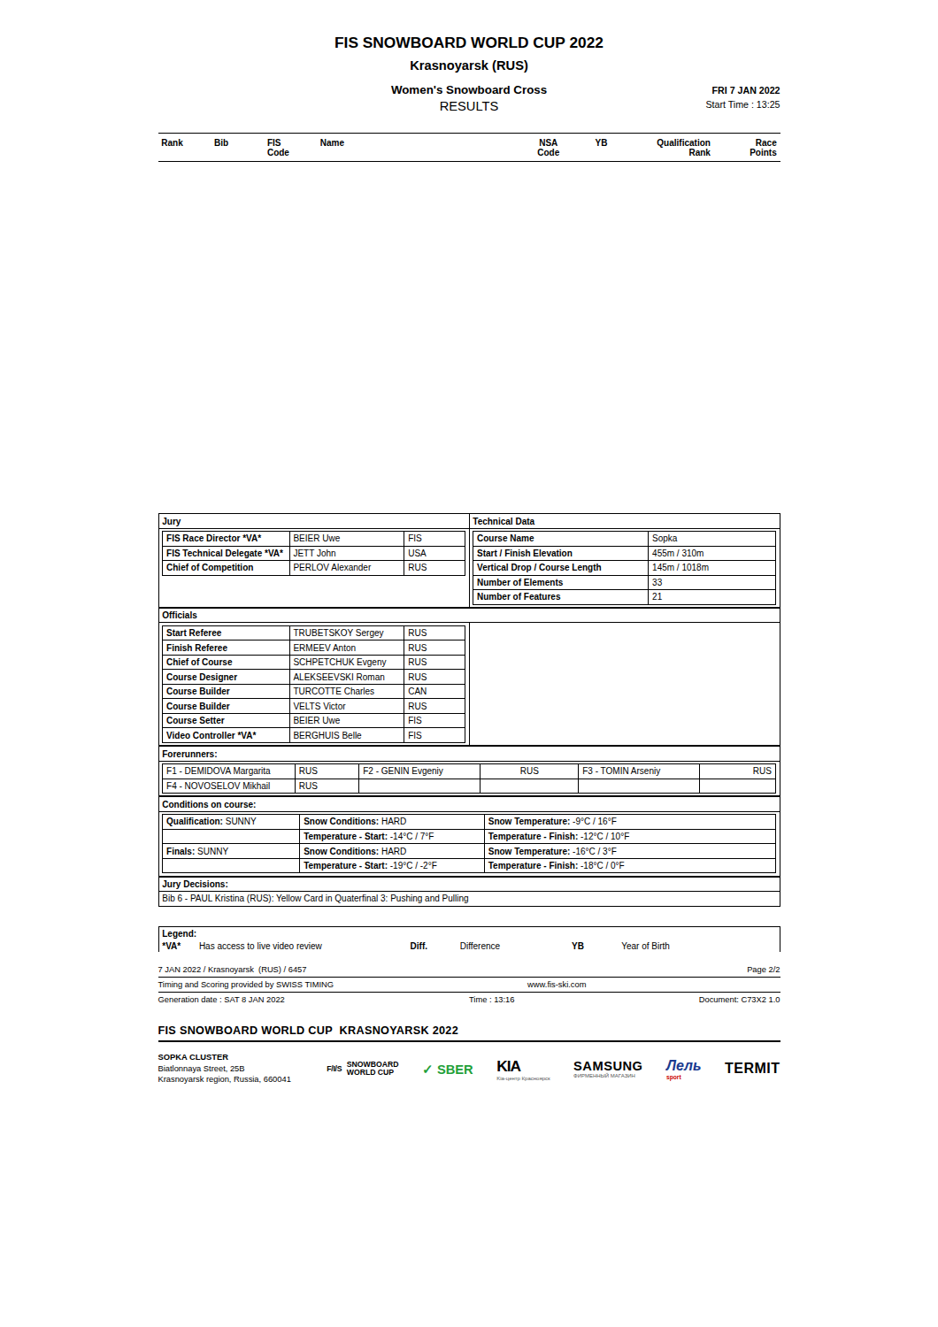FIS SNOWBOARD WORLD CUP 2022
Krasnoyarsk (RUS)
FRI 7 JAN 2022
Start Time : 13:25
Women's Snowboard Cross
RESULTS
| Rank | Bib | FIS Code | Name | NSA Code | YB | Qualification Rank | Race Points |
| --- | --- | --- | --- | --- | --- | --- | --- |
| Jury | Technical Data |
| / FIS Race Director *VA* / BEIER Uwe / FIS / / FIS Technical Delegate *VA* / JETT John / USA / / Chief of Competition / PERLOV Alexander / RUS / | / Course Name / Sopka / / Start / Finish Elevation / 455m / 310m / / Vertical Drop / Course Length / 145m / 1018m / / Number of Elements / 33 / / Number of Features / 21 / |
| Officials |
| / Start Referee / TRUBETSKOY Sergey / RUS / / Finish Referee / ERMEEV Anton / RUS / / Chief of Course / SCHPETCHUK Evgeny / RUS / / Course Designer / ALEKSEEVSKI Roman / RUS / / Course Builder / TURCOTTE Charles / CAN / / Course Builder / VELTS Victor / RUS / / Course Setter / BEIER Uwe / FIS / / Video Controller *VA* / BERGHUIS Belle / FIS / | |
| Forerunners: |
| / F1 - DEMIDOVA Margarita / RUS / F2 - GENIN Evgeniy / RUS / F3 - TOMIN Arseniy / RUS / / F4 - NOVOSELOV Mikhail / RUS / / / / / |
| Conditions on course: |
| / Qualification: SUNNY / Snow Conditions: HARD / Snow Temperature: -9°C / 16°F / / / Temperature - Start: -14°C / 7°F / Temperature - Finish: -12°C / 10°F / / Finals: SUNNY / Snow Conditions: HARD / Snow Temperature: -16°C / 3°F / / / Temperature - Start: -19°C / -2°F / Temperature - Finish: -18°C / 0°F / |
| Jury Decisions: |
| Bib 6 - PAUL Kristina (RUS): Yellow Card in Quaterfinal 3: Pushing and Pulling |
| Legend: |
| *VA* | Has access to live video review | Diff. | Difference | YB | Year of Birth |
7 JAN 2022 / Krasnoyarsk (RUS) / 6457
Page 2/2
Timing and Scoring provided by SWISS TIMING
www.fis-ski.com
Generation date : SAT 8 JAN 2022
Time : 13:16
Document: C73X2 1.0
FIS SNOWBOARD WORLD CUP KRASNOYARSK 2022
SOPKA CLUSTER
Biatlonnaya Street, 25B
Krasnoyarsk region, Russia, 660041
F/I/S SNOWBOARD WORLD CUP
✓ SBER
KIAKia-центр Красноярск
SAMSUNGФИРМЕННЫЙ МАГАЗИН
Лельsport
TERMIT